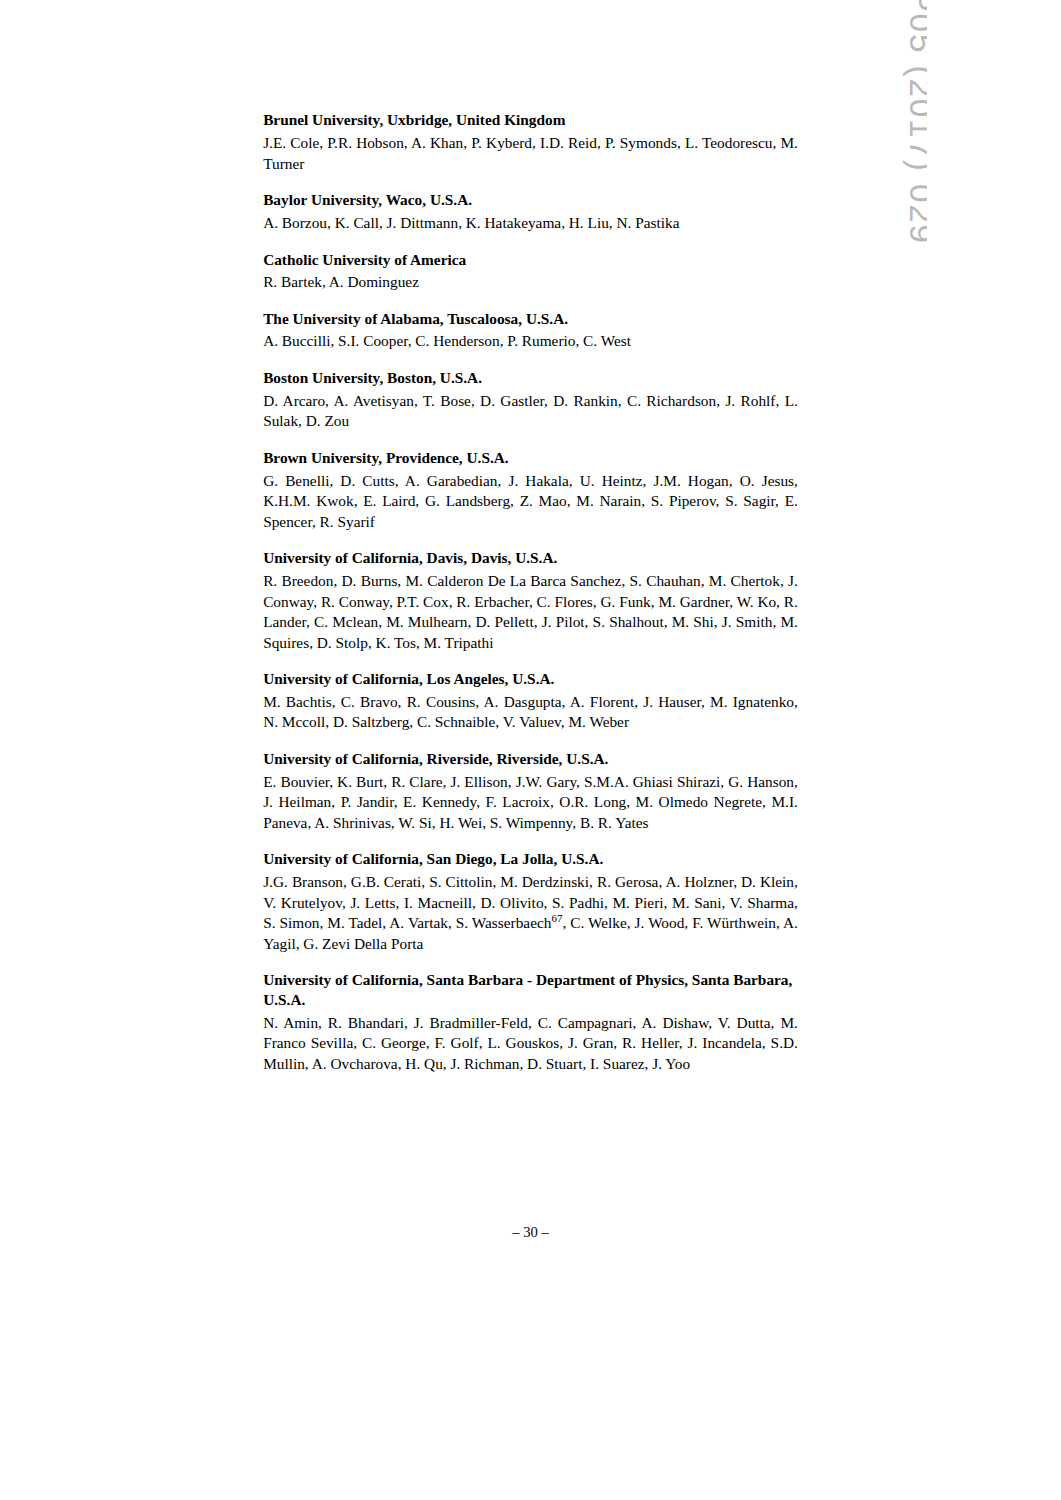JHEP05 (2017) 029
Brunel University, Uxbridge, United Kingdom
J.E. Cole, P.R. Hobson, A. Khan, P. Kyberd, I.D. Reid, P. Symonds, L. Teodorescu, M. Turner
Baylor University, Waco, U.S.A.
A. Borzou, K. Call, J. Dittmann, K. Hatakeyama, H. Liu, N. Pastika
Catholic University of America
R. Bartek, A. Dominguez
The University of Alabama, Tuscaloosa, U.S.A.
A. Buccilli, S.I. Cooper, C. Henderson, P. Rumerio, C. West
Boston University, Boston, U.S.A.
D. Arcaro, A. Avetisyan, T. Bose, D. Gastler, D. Rankin, C. Richardson, J. Rohlf, L. Sulak, D. Zou
Brown University, Providence, U.S.A.
G. Benelli, D. Cutts, A. Garabedian, J. Hakala, U. Heintz, J.M. Hogan, O. Jesus, K.H.M. Kwok, E. Laird, G. Landsberg, Z. Mao, M. Narain, S. Piperov, S. Sagir, E. Spencer, R. Syarif
University of California, Davis, Davis, U.S.A.
R. Breedon, D. Burns, M. Calderon De La Barca Sanchez, S. Chauhan, M. Chertok, J. Conway, R. Conway, P.T. Cox, R. Erbacher, C. Flores, G. Funk, M. Gardner, W. Ko, R. Lander, C. Mclean, M. Mulhearn, D. Pellett, J. Pilot, S. Shalhout, M. Shi, J. Smith, M. Squires, D. Stolp, K. Tos, M. Tripathi
University of California, Los Angeles, U.S.A.
M. Bachtis, C. Bravo, R. Cousins, A. Dasgupta, A. Florent, J. Hauser, M. Ignatenko, N. Mccoll, D. Saltzberg, C. Schnaible, V. Valuev, M. Weber
University of California, Riverside, Riverside, U.S.A.
E. Bouvier, K. Burt, R. Clare, J. Ellison, J.W. Gary, S.M.A. Ghiasi Shirazi, G. Hanson, J. Heilman, P. Jandir, E. Kennedy, F. Lacroix, O.R. Long, M. Olmedo Negrete, M.I. Paneva, A. Shrinivas, W. Si, H. Wei, S. Wimpenny, B. R. Yates
University of California, San Diego, La Jolla, U.S.A.
J.G. Branson, G.B. Cerati, S. Cittolin, M. Derdzinski, R. Gerosa, A. Holzner, D. Klein, V. Krutelyov, J. Letts, I. Macneill, D. Olivito, S. Padhi, M. Pieri, M. Sani, V. Sharma, S. Simon, M. Tadel, A. Vartak, S. Wasserbaech67, C. Welke, J. Wood, F. Würthwein, A. Yagil, G. Zevi Della Porta
University of California, Santa Barbara - Department of Physics, Santa Barbara, U.S.A.
N. Amin, R. Bhandari, J. Bradmiller-Feld, C. Campagnari, A. Dishaw, V. Dutta, M. Franco Sevilla, C. George, F. Golf, L. Gouskos, J. Gran, R. Heller, J. Incandela, S.D. Mullin, A. Ovcharova, H. Qu, J. Richman, D. Stuart, I. Suarez, J. Yoo
– 30 –